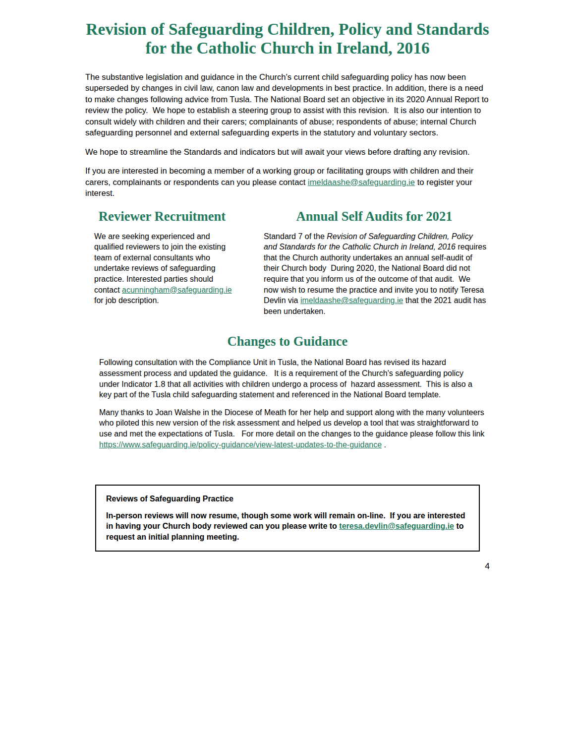Revision of Safeguarding Children, Policy and Standards for the Catholic Church in Ireland, 2016
The substantive legislation and guidance in the Church's current child safeguarding policy has now been superseded by changes in civil law, canon law and developments in best practice. In addition, there is a need to make changes following advice from Tusla. The National Board set an objective in its 2020 Annual Report to review the policy. We hope to establish a steering group to assist with this revision. It is also our intention to consult widely with children and their carers; complainants of abuse; respondents of abuse; internal Church safeguarding personnel and external safeguarding experts in the statutory and voluntary sectors.
We hope to streamline the Standards and indicators but will await your views before drafting any revision.
If you are interested in becoming a member of a working group or facilitating groups with children and their carers, complainants or respondents can you please contact imeldaashe@safeguarding.ie to register your interest.
Reviewer Recruitment
We are seeking experienced and qualified reviewers to join the existing team of external consultants who undertake reviews of safeguarding practice. Interested parties should contact acunningham@safeguarding.ie for job description.
Annual Self Audits for 2021
Standard 7 of the Revision of Safeguarding Children, Policy and Standards for the Catholic Church in Ireland, 2016 requires that the Church authority undertakes an annual self-audit of their Church body During 2020, the National Board did not require that you inform us of the outcome of that audit. We now wish to resume the practice and invite you to notify Teresa Devlin via imeldaashe@safeguarding.ie that the 2021 audit has been undertaken.
Changes to Guidance
Following consultation with the Compliance Unit in Tusla, the National Board has revised its hazard assessment process and updated the guidance. It is a requirement of the Church's safeguarding policy under Indicator 1.8 that all activities with children undergo a process of hazard assessment. This is also a key part of the Tusla child safeguarding statement and referenced in the National Board template.
Many thanks to Joan Walshe in the Diocese of Meath for her help and support along with the many volunteers who piloted this new version of the risk assessment and helped us develop a tool that was straightforward to use and met the expectations of Tusla. For more detail on the changes to the guidance please follow this link https://www.safeguarding.ie/policy-guidance/view-latest-updates-to-the-guidance .
Reviews of Safeguarding Practice
In-person reviews will now resume, though some work will remain on-line. If you are interested in having your Church body reviewed can you please write to teresa.devlin@safeguarding.ie to request an initial planning meeting.
4